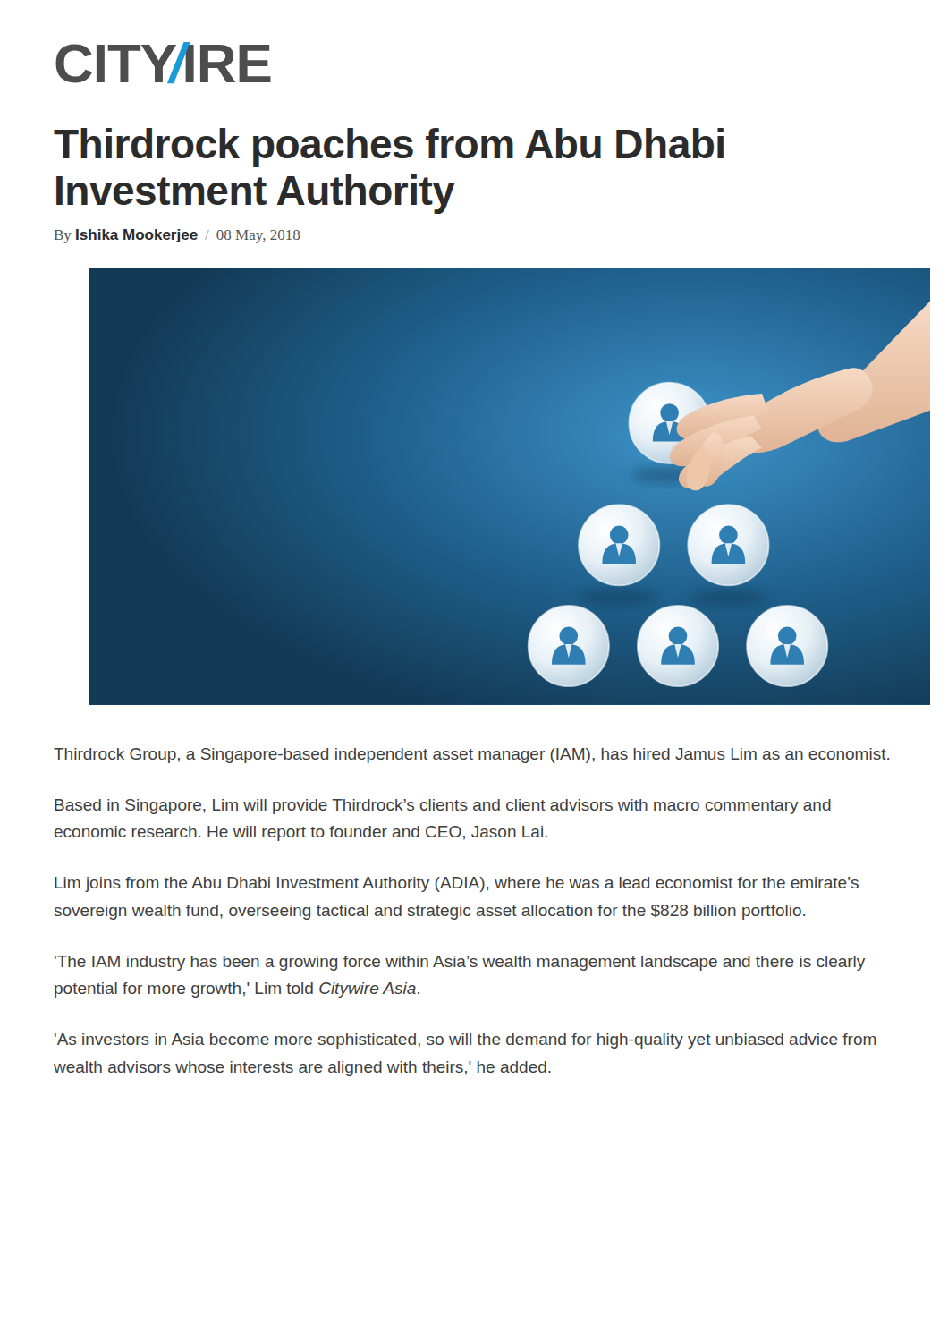CITY/IRE
Thirdrock poaches from Abu Dhabi Investment Authority
By Ishika Mookerjee/08 May, 2018
Thirdrock Group, a Singapore-based independent asset manager (IAM), has hired Jamus Lim as an economist.
Based in Singapore, Lim will provide Thirdrock’s clients and client advisors with macro commentary and economic research. He will report to founder and CEO, Jason Lai.
Lim joins from the Abu Dhabi Investment Authority (ADIA), where he was a lead economist for the emirate’s sovereign wealth fund, overseeing tactical and strategic asset allocation for the $828 billion portfolio.
'The IAM industry has been a growing force within Asia’s wealth management landscape and there is clearly potential for more growth,' Lim told Citywire Asia.
'As investors in Asia become more sophisticated, so will the demand for high-quality yet unbiased advice from wealth advisors whose interests are aligned with theirs,' he added.